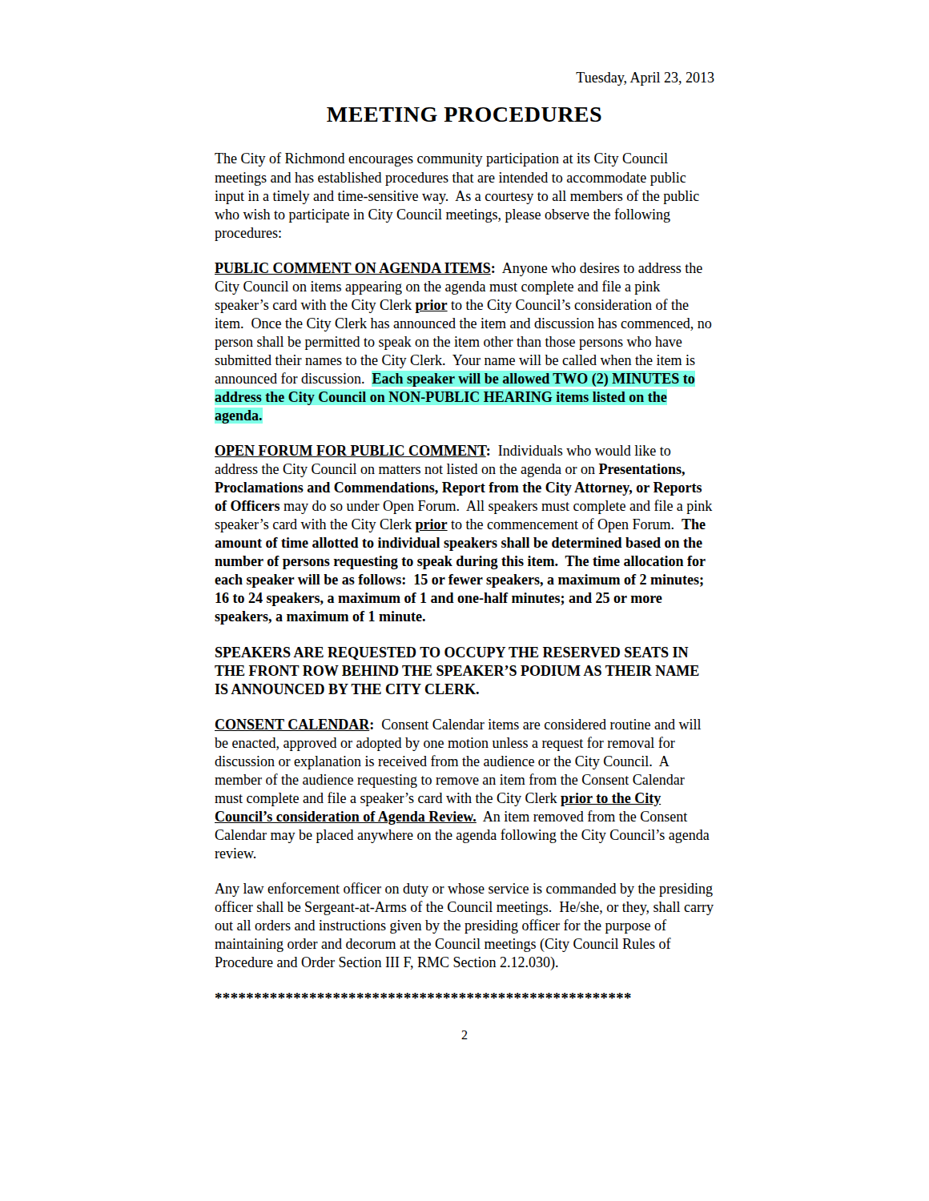Tuesday, April 23, 2013
MEETING PROCEDURES
The City of Richmond encourages community participation at its City Council meetings and has established procedures that are intended to accommodate public input in a timely and time-sensitive way. As a courtesy to all members of the public who wish to participate in City Council meetings, please observe the following procedures:
PUBLIC COMMENT ON AGENDA ITEMS: Anyone who desires to address the City Council on items appearing on the agenda must complete and file a pink speaker’s card with the City Clerk prior to the City Council’s consideration of the item. Once the City Clerk has announced the item and discussion has commenced, no person shall be permitted to speak on the item other than those persons who have submitted their names to the City Clerk. Your name will be called when the item is announced for discussion. Each speaker will be allowed TWO (2) MINUTES to address the City Council on NON-PUBLIC HEARING items listed on the agenda.
OPEN FORUM FOR PUBLIC COMMENT: Individuals who would like to address the City Council on matters not listed on the agenda or on Presentations, Proclamations and Commendations, Report from the City Attorney, or Reports of Officers may do so under Open Forum. All speakers must complete and file a pink speaker’s card with the City Clerk prior to the commencement of Open Forum. The amount of time allotted to individual speakers shall be determined based on the number of persons requesting to speak during this item. The time allocation for each speaker will be as follows: 15 or fewer speakers, a maximum of 2 minutes; 16 to 24 speakers, a maximum of 1 and one-half minutes; and 25 or more speakers, a maximum of 1 minute.
SPEAKERS ARE REQUESTED TO OCCUPY THE RESERVED SEATS IN THE FRONT ROW BEHIND THE SPEAKER’S PODIUM AS THEIR NAME IS ANNOUNCED BY THE CITY CLERK.
CONSENT CALENDAR: Consent Calendar items are considered routine and will be enacted, approved or adopted by one motion unless a request for removal for discussion or explanation is received from the audience or the City Council. A member of the audience requesting to remove an item from the Consent Calendar must complete and file a speaker’s card with the City Clerk prior to the City Council’s consideration of Agenda Review. An item removed from the Consent Calendar may be placed anywhere on the agenda following the City Council’s agenda review.
Any law enforcement officer on duty or whose service is commanded by the presiding officer shall be Sergeant-at-Arms of the Council meetings. He/she, or they, shall carry out all orders and instructions given by the presiding officer for the purpose of maintaining order and decorum at the Council meetings (City Council Rules of Procedure and Order Section III F, RMC Section 2.12.030).
*****************************************************
2